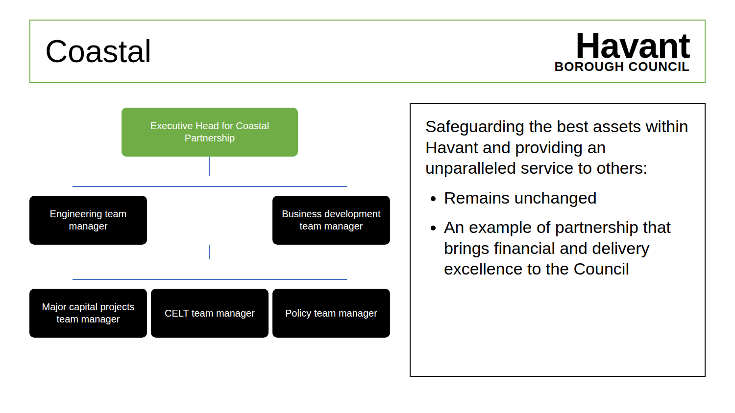Coastal
Havant BOROUGH COUNCIL
Executive Head for Coastal Partnership
Engineering team manager
Business development team manager
Major capital projects team manager
CELT team manager
Policy team manager
Safeguarding the best assets within Havant and providing an unparalleled service to others:
Remains unchanged
An example of partnership that brings financial and delivery excellence to the Council